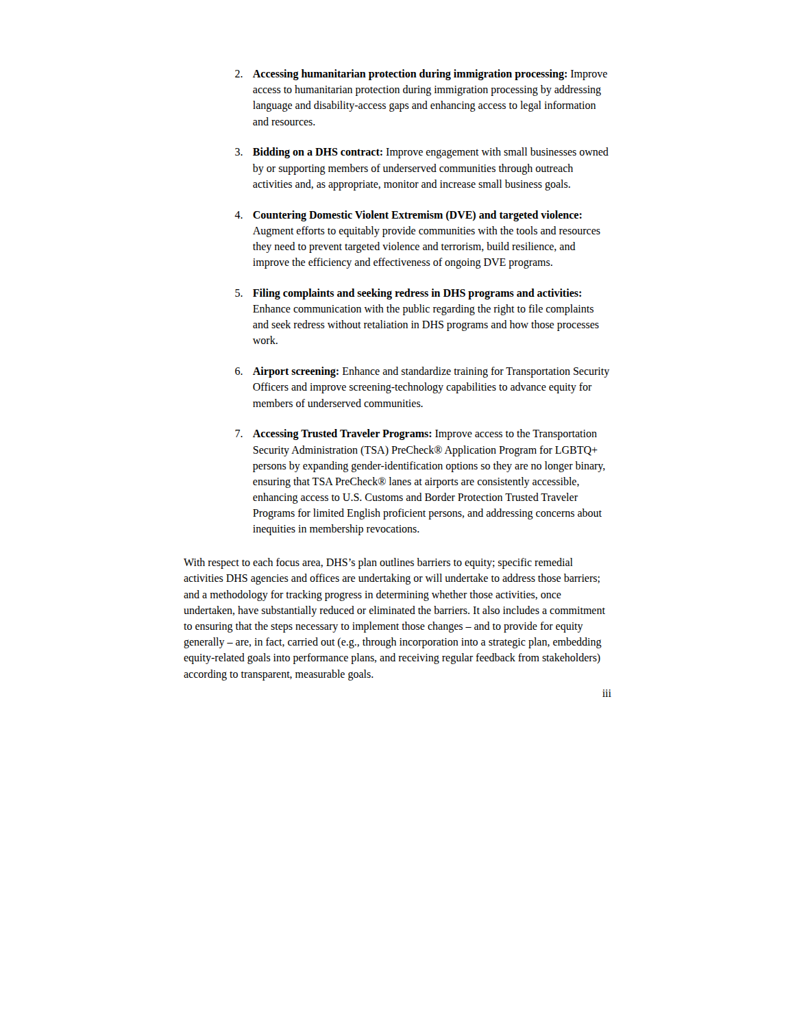2. Accessing humanitarian protection during immigration processing: Improve access to humanitarian protection during immigration processing by addressing language and disability-access gaps and enhancing access to legal information and resources.
3. Bidding on a DHS contract: Improve engagement with small businesses owned by or supporting members of underserved communities through outreach activities and, as appropriate, monitor and increase small business goals.
4. Countering Domestic Violent Extremism (DVE) and targeted violence: Augment efforts to equitably provide communities with the tools and resources they need to prevent targeted violence and terrorism, build resilience, and improve the efficiency and effectiveness of ongoing DVE programs.
5. Filing complaints and seeking redress in DHS programs and activities: Enhance communication with the public regarding the right to file complaints and seek redress without retaliation in DHS programs and how those processes work.
6. Airport screening: Enhance and standardize training for Transportation Security Officers and improve screening-technology capabilities to advance equity for members of underserved communities.
7. Accessing Trusted Traveler Programs: Improve access to the Transportation Security Administration (TSA) PreCheck® Application Program for LGBTQ+ persons by expanding gender-identification options so they are no longer binary, ensuring that TSA PreCheck® lanes at airports are consistently accessible, enhancing access to U.S. Customs and Border Protection Trusted Traveler Programs for limited English proficient persons, and addressing concerns about inequities in membership revocations.
With respect to each focus area, DHS’s plan outlines barriers to equity; specific remedial activities DHS agencies and offices are undertaking or will undertake to address those barriers; and a methodology for tracking progress in determining whether those activities, once undertaken, have substantially reduced or eliminated the barriers. It also includes a commitment to ensuring that the steps necessary to implement those changes – and to provide for equity generally – are, in fact, carried out (e.g., through incorporation into a strategic plan, embedding equity-related goals into performance plans, and receiving regular feedback from stakeholders) according to transparent, measurable goals.
iii